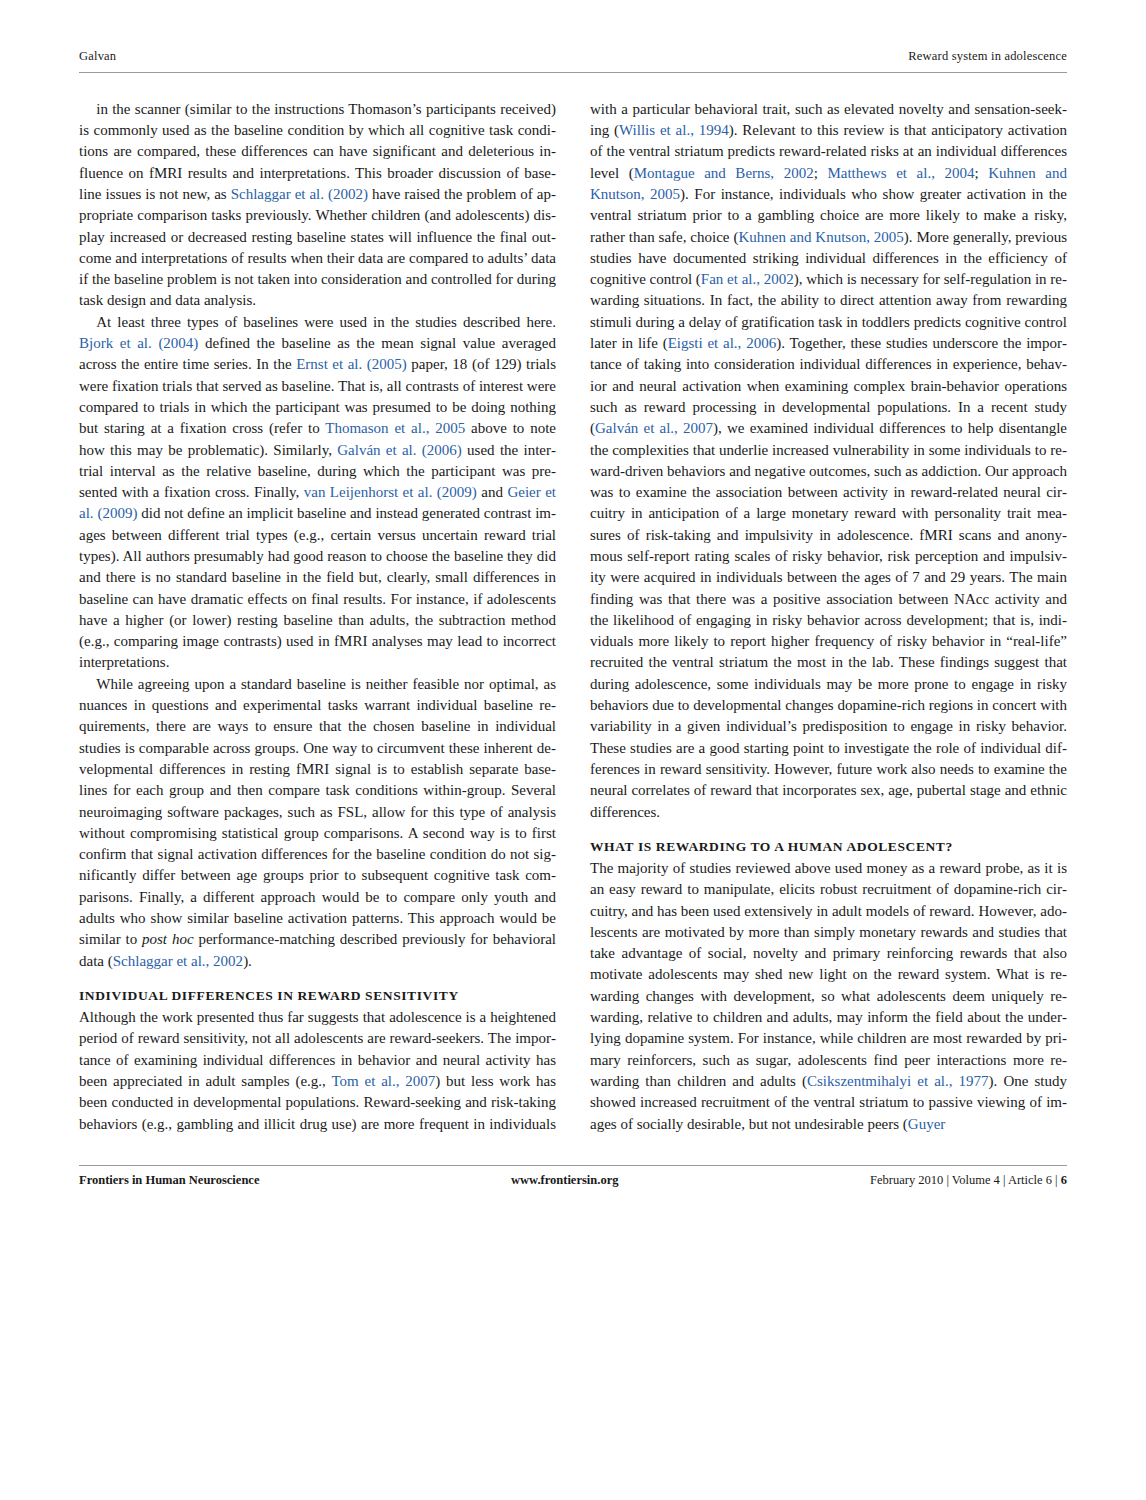Galvan
Reward system in adolescence
in the scanner (similar to the instructions Thomason’s participants received) is commonly used as the baseline condition by which all cognitive task conditions are compared, these differences can have significant and deleterious influence on fMRI results and interpretations. This broader discussion of baseline issues is not new, as Schlaggar et al. (2002) have raised the problem of appropriate comparison tasks previously. Whether children (and adolescents) display increased or decreased resting baseline states will influence the final outcome and interpretations of results when their data are compared to adults’ data if the baseline problem is not taken into consideration and controlled for during task design and data analysis.
At least three types of baselines were used in the studies described here. Bjork et al. (2004) defined the baseline as the mean signal value averaged across the entire time series. In the Ernst et al. (2005) paper, 18 (of 129) trials were fixation trials that served as baseline. That is, all contrasts of interest were compared to trials in which the participant was presumed to be doing nothing but staring at a fixation cross (refer to Thomason et al., 2005 above to note how this may be problematic). Similarly, Galván et al. (2006) used the intertrial interval as the relative baseline, during which the participant was presented with a fixation cross. Finally, van Leijenhorst et al. (2009) and Geier et al. (2009) did not define an implicit baseline and instead generated contrast images between different trial types (e.g., certain versus uncertain reward trial types). All authors presumably had good reason to choose the baseline they did and there is no standard baseline in the field but, clearly, small differences in baseline can have dramatic effects on final results. For instance, if adolescents have a higher (or lower) resting baseline than adults, the subtraction method (e.g., comparing image contrasts) used in fMRI analyses may lead to incorrect interpretations.
While agreeing upon a standard baseline is neither feasible nor optimal, as nuances in questions and experimental tasks warrant individual baseline requirements, there are ways to ensure that the chosen baseline in individual studies is comparable across groups. One way to circumvent these inherent developmental differences in resting fMRI signal is to establish separate baselines for each group and then compare task conditions within-group. Several neuroimaging software packages, such as FSL, allow for this type of analysis without compromising statistical group comparisons. A second way is to first confirm that signal activation differences for the baseline condition do not significantly differ between age groups prior to subsequent cognitive task comparisons. Finally, a different approach would be to compare only youth and adults who show similar baseline activation patterns. This approach would be similar to post hoc performance-matching described previously for behavioral data (Schlaggar et al., 2002).
Individual differences in reward sensitivity
Although the work presented thus far suggests that adolescence is a heightened period of reward sensitivity, not all adolescents are reward-seekers. The importance of examining individual differences in behavior and neural activity has been appreciated in adult samples (e.g., Tom et al., 2007) but less work has been conducted in developmental populations. Reward-seeking and risk-taking behaviors (e.g., gambling and illicit drug use) are more frequent in individuals with a particular behavioral trait, such as elevated novelty and sensation-seeking (Willis et al., 1994). Relevant to this review is that anticipatory activation of the ventral striatum predicts reward-related risks at an individual differences level (Montague and Berns, 2002; Matthews et al., 2004; Kuhnen and Knutson, 2005). For instance, individuals who show greater activation in the ventral striatum prior to a gambling choice are more likely to make a risky, rather than safe, choice (Kuhnen and Knutson, 2005). More generally, previous studies have documented striking individual differences in the efficiency of cognitive control (Fan et al., 2002), which is necessary for self-regulation in rewarding situations. In fact, the ability to direct attention away from rewarding stimuli during a delay of gratification task in toddlers predicts cognitive control later in life (Eigsti et al., 2006). Together, these studies underscore the importance of taking into consideration individual differences in experience, behavior and neural activation when examining complex brain-behavior operations such as reward processing in developmental populations. In a recent study (Galván et al., 2007), we examined individual differences to help disentangle the complexities that underlie increased vulnerability in some individuals to reward-driven behaviors and negative outcomes, such as addiction. Our approach was to examine the association between activity in reward-related neural circuitry in anticipation of a large monetary reward with personality trait measures of risk-taking and impulsivity in adolescence. fMRI scans and anonymous self-report rating scales of risky behavior, risk perception and impulsivity were acquired in individuals between the ages of 7 and 29 years. The main finding was that there was a positive association between NAcc activity and the likelihood of engaging in risky behavior across development; that is, individuals more likely to report higher frequency of risky behavior in “real-life” recruited the ventral striatum the most in the lab. These findings suggest that during adolescence, some individuals may be more prone to engage in risky behaviors due to developmental changes dopamine-rich regions in concert with variability in a given individual’s predisposition to engage in risky behavior. These studies are a good starting point to investigate the role of individual differences in reward sensitivity. However, future work also needs to examine the neural correlates of reward that incorporates sex, age, pubertal stage and ethnic differences.
What is rewarding to a human adolescent?
The majority of studies reviewed above used money as a reward probe, as it is an easy reward to manipulate, elicits robust recruitment of dopamine-rich circuitry, and has been used extensively in adult models of reward. However, adolescents are motivated by more than simply monetary rewards and studies that take advantage of social, novelty and primary reinforcing rewards that also motivate adolescents may shed new light on the reward system. What is rewarding changes with development, so what adolescents deem uniquely rewarding, relative to children and adults, may inform the field about the underlying dopamine system. For instance, while children are most rewarded by primary reinforcers, such as sugar, adolescents find peer interactions more rewarding than children and adults (Csikszentmihalyi et al., 1977). One study showed increased recruitment of the ventral striatum to passive viewing of images of socially desirable, but not undesirable peers (Guyer
Frontiers in Human Neuroscience
www.frontiersin.org
February 2010 | Volume 4 | Article 6 | 6